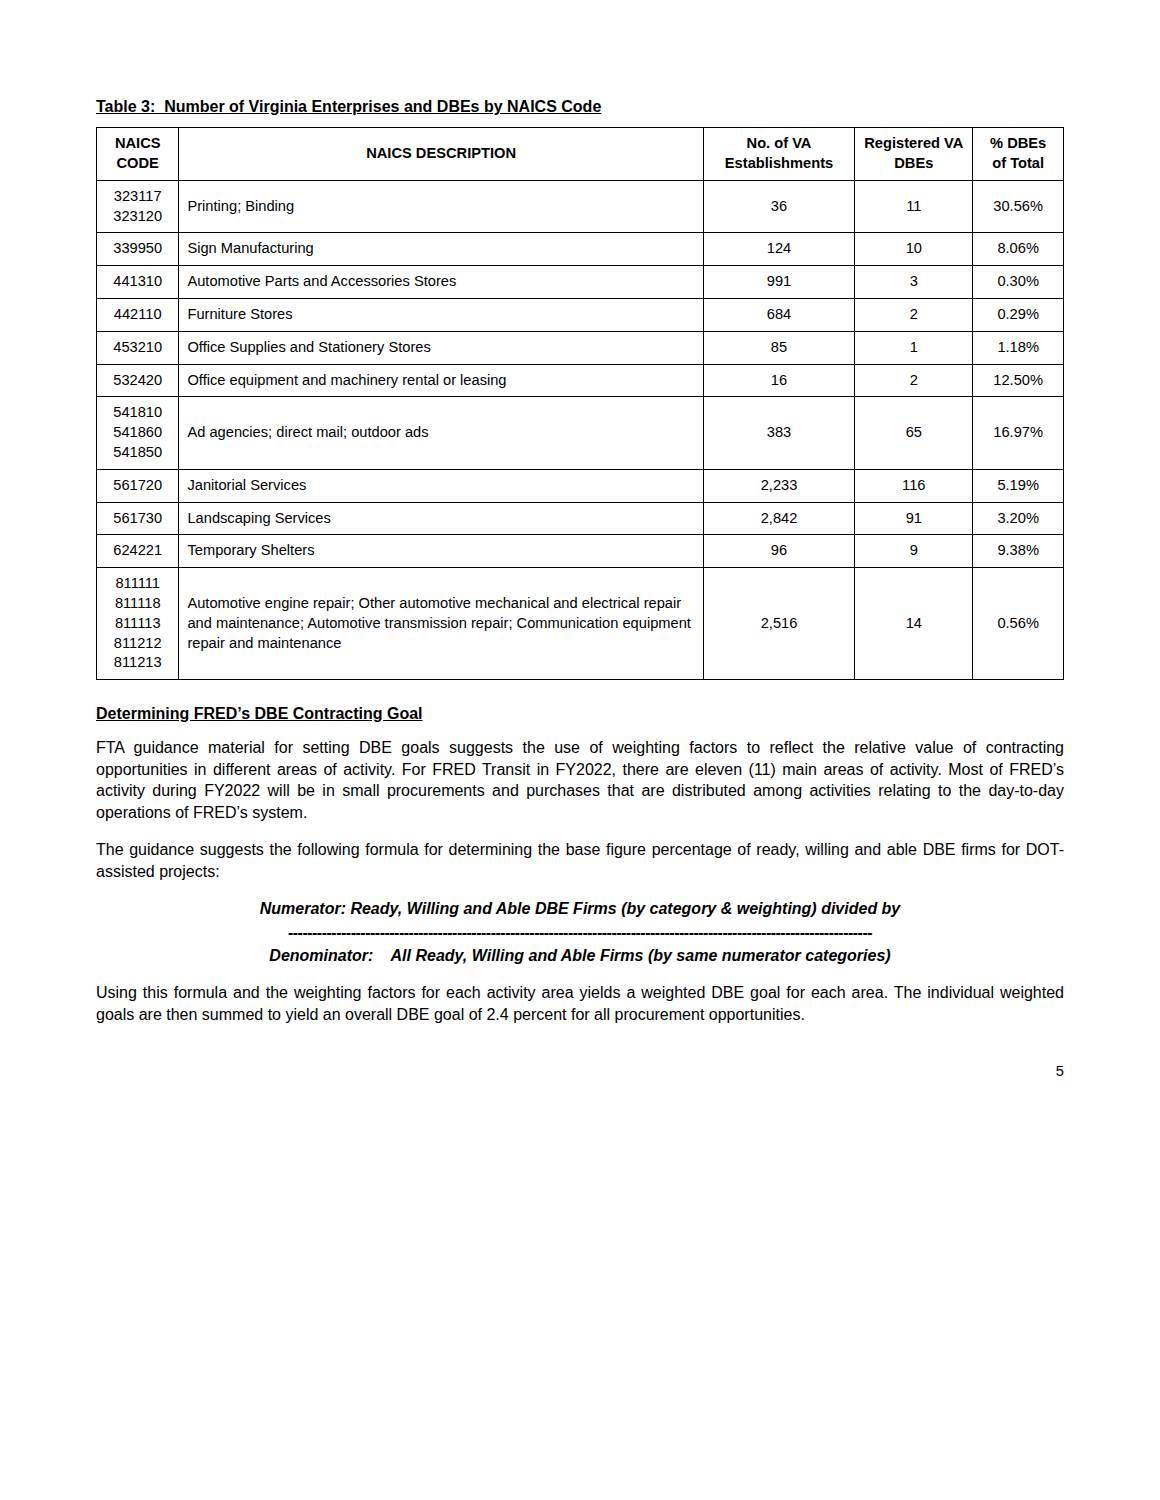Table 3: Number of Virginia Enterprises and DBEs by NAICS Code
| NAICS CODE | NAICS DESCRIPTION | No. of VA Establishments | Registered VA DBEs | % DBEs of Total |
| --- | --- | --- | --- | --- |
| 323117 323120 | Printing; Binding | 36 | 11 | 30.56% |
| 339950 | Sign Manufacturing | 124 | 10 | 8.06% |
| 441310 | Automotive Parts and Accessories Stores | 991 | 3 | 0.30% |
| 442110 | Furniture Stores | 684 | 2 | 0.29% |
| 453210 | Office Supplies and Stationery Stores | 85 | 1 | 1.18% |
| 532420 | Office equipment and machinery rental or leasing | 16 | 2 | 12.50% |
| 541810 541860 541850 | Ad agencies; direct mail; outdoor ads | 383 | 65 | 16.97% |
| 561720 | Janitorial Services | 2,233 | 116 | 5.19% |
| 561730 | Landscaping Services | 2,842 | 91 | 3.20% |
| 624221 | Temporary Shelters | 96 | 9 | 9.38% |
| 811111 811118 811113 811212 811213 | Automotive engine repair; Other automotive mechanical and electrical repair and maintenance; Automotive transmission repair; Communication equipment repair and maintenance | 2,516 | 14 | 0.56% |
Determining FRED’s DBE Contracting Goal
FTA guidance material for setting DBE goals suggests the use of weighting factors to reflect the relative value of contracting opportunities in different areas of activity. For FRED Transit in FY2022, there are eleven (11) main areas of activity. Most of FRED’s activity during FY2022 will be in small procurements and purchases that are distributed among activities relating to the day-to-day operations of FRED’s system.
The guidance suggests the following formula for determining the base figure percentage of ready, willing and able DBE firms for DOT-assisted projects:
Numerator: Ready, Willing and Able DBE Firms (by category & weighting) divided by ------------------------------------------------------------------------------------------------------------------------- Denominator: All Ready, Willing and Able Firms (by same numerator categories)
Using this formula and the weighting factors for each activity area yields a weighted DBE goal for each area. The individual weighted goals are then summed to yield an overall DBE goal of 2.4 percent for all procurement opportunities.
5